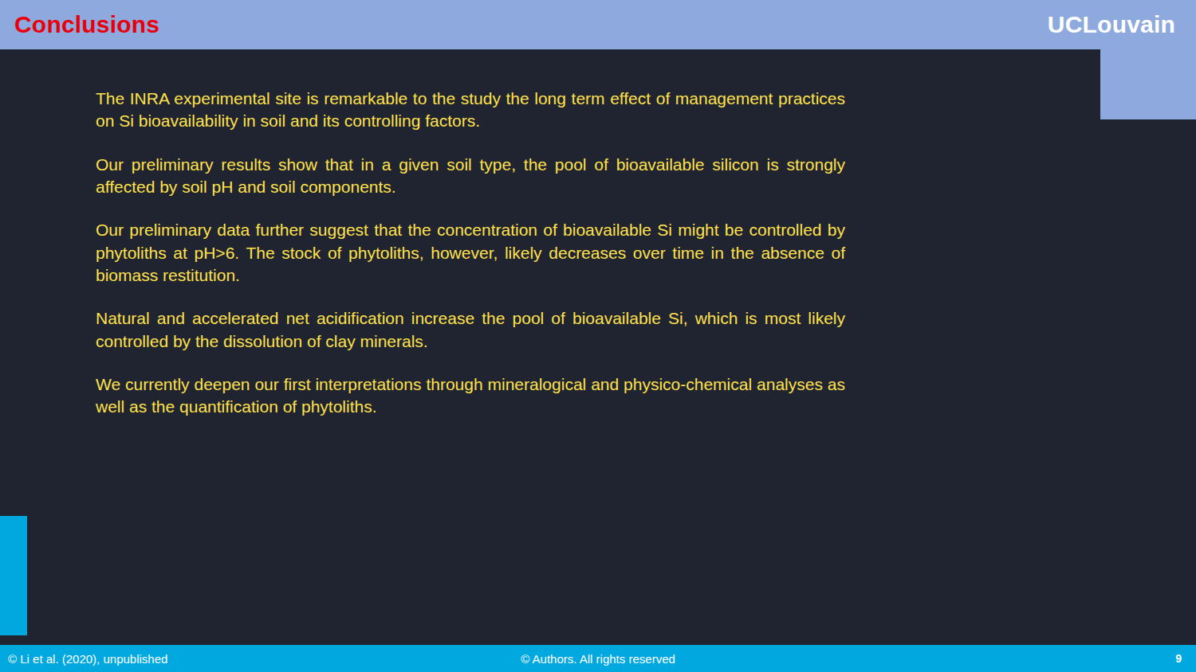Conclusions
UCLouvain
The INRA experimental site is remarkable to the study the long term effect of management practices on Si bioavailability in soil and its controlling factors.
Our preliminary results show that in a given soil type, the pool of bioavailable silicon is strongly affected by soil pH and soil components.
Our preliminary data further suggest that the concentration of bioavailable Si might be controlled by phytoliths at pH>6. The stock of phytoliths, however, likely decreases over time in the absence of biomass restitution.
Natural and accelerated net acidification increase the pool of bioavailable Si, which is most likely controlled by the dissolution of clay minerals.
We currently deepen our first interpretations through mineralogical and physico-chemical analyses as well as the quantification of phytoliths.
© Li et al. (2020), unpublished © Authors. All rights reserved 9